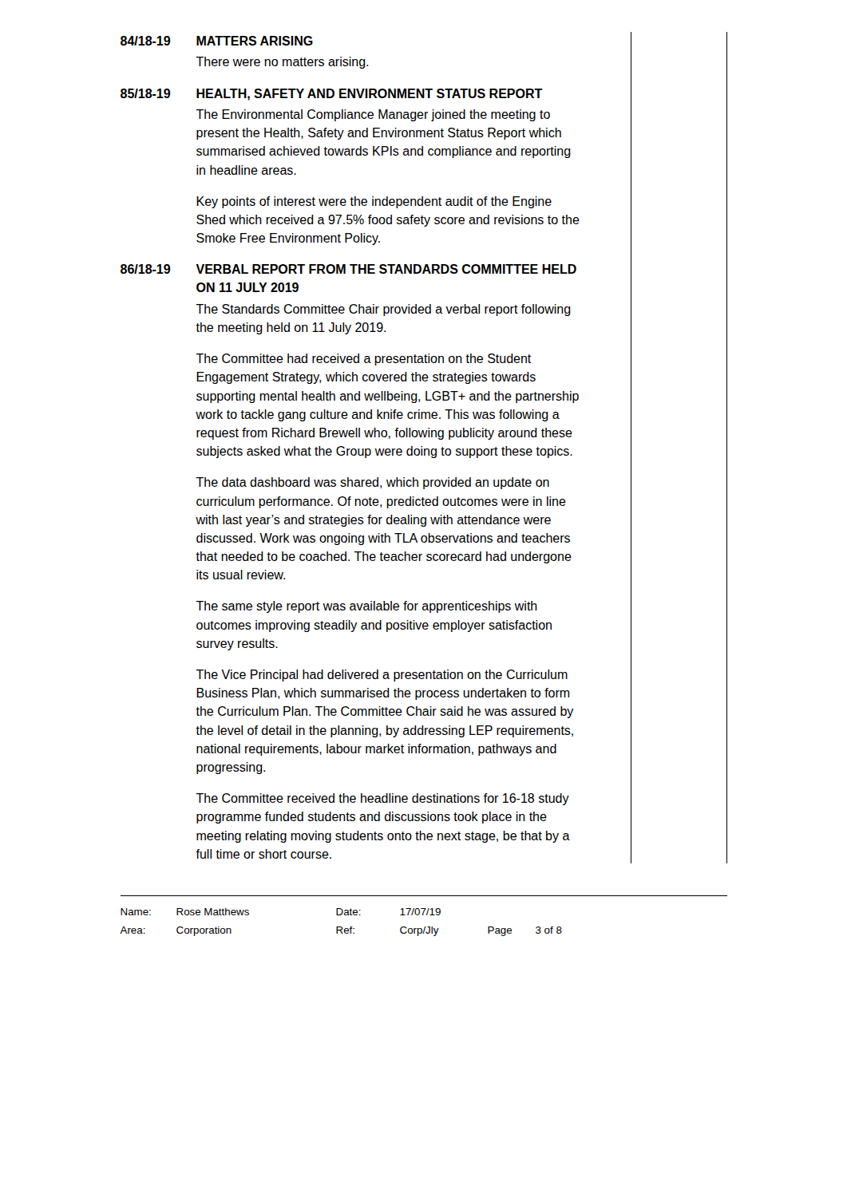84/18-19
Matters Arising
There were no matters arising.
85/18-19
Health, Safety and Environment Status Report
The Environmental Compliance Manager joined the meeting to present the Health, Safety and Environment Status Report which summarised achieved towards KPIs and compliance and reporting in headline areas.
Key points of interest were the independent audit of the Engine Shed which received a 97.5% food safety score and revisions to the Smoke Free Environment Policy.
86/18-19
Verbal Report from the Standards Committee held on 11 July 2019
The Standards Committee Chair provided a verbal report following the meeting held on 11 July 2019.
The Committee had received a presentation on the Student Engagement Strategy, which covered the strategies towards supporting mental health and wellbeing, LGBT+ and the partnership work to tackle gang culture and knife crime. This was following a request from Richard Brewell who, following publicity around these subjects asked what the Group were doing to support these topics.
The data dashboard was shared, which provided an update on curriculum performance. Of note, predicted outcomes were in line with last year’s and strategies for dealing with attendance were discussed. Work was ongoing with TLA observations and teachers that needed to be coached. The teacher scorecard had undergone its usual review.
The same style report was available for apprenticeships with outcomes improving steadily and positive employer satisfaction survey results.
The Vice Principal had delivered a presentation on the Curriculum Business Plan, which summarised the process undertaken to form the Curriculum Plan. The Committee Chair said he was assured by the level of detail in the planning, by addressing LEP requirements, national requirements, labour market information, pathways and progressing.
The Committee received the headline destinations for 16-18 study programme funded students and discussions took place in the meeting relating moving students onto the next stage, be that by a full time or short course.
| Name: | Rose Matthews | Date: | 17/07/19 | | | |
| Area: | Corporation | Ref: | Corp/Jly | Page | 3 of 8 | |